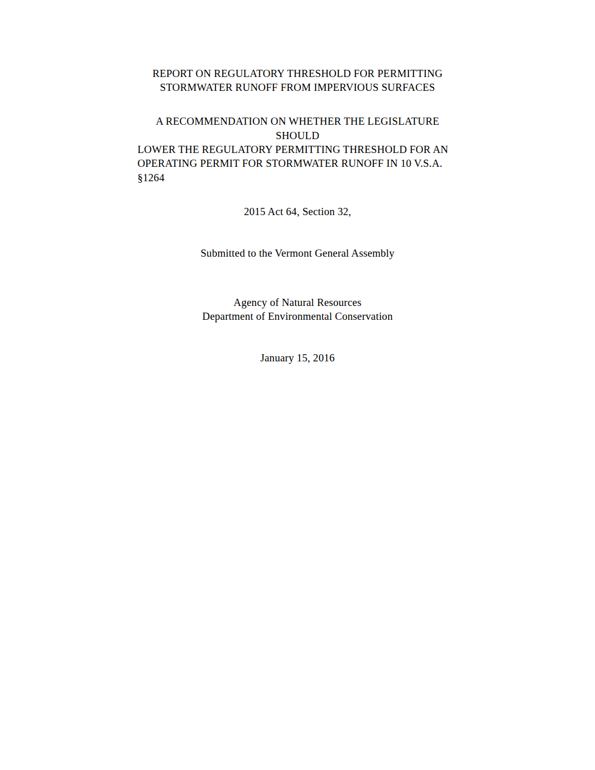REPORT ON REGULATORY THRESHOLD FOR PERMITTING
STORMWATER RUNOFF FROM IMPERVIOUS SURFACES
A RECOMMENDATION ON WHETHER THE LEGISLATURE SHOULD
LOWER THE REGULATORY PERMITTING THRESHOLD FOR AN
OPERATING PERMIT FOR STORMWATER RUNOFF IN 10 V.S.A. §1264
2015 Act 64, Section 32,
Submitted to the Vermont General Assembly
Agency of Natural Resources
Department of Environmental Conservation
January 15, 2016